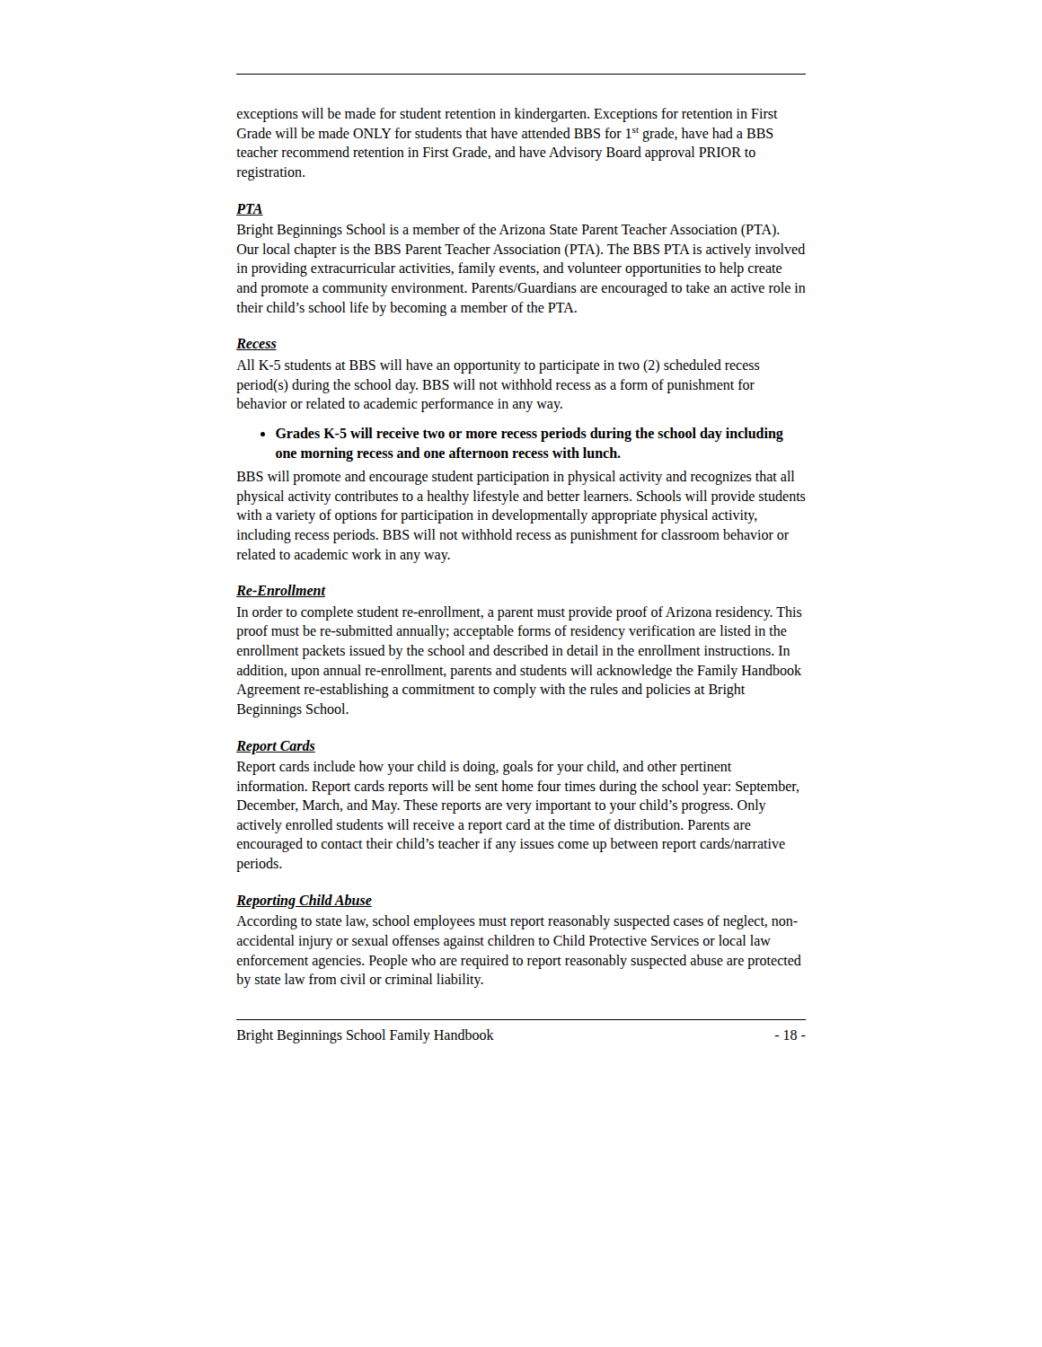exceptions will be made for student retention in kindergarten. Exceptions for retention in First Grade will be made ONLY for students that have attended BBS for 1st grade, have had a BBS teacher recommend retention in First Grade, and have Advisory Board approval PRIOR to registration.
PTA
Bright Beginnings School is a member of the Arizona State Parent Teacher Association (PTA). Our local chapter is the BBS Parent Teacher Association (PTA). The BBS PTA is actively involved in providing extracurricular activities, family events, and volunteer opportunities to help create and promote a community environment. Parents/Guardians are encouraged to take an active role in their child’s school life by becoming a member of the PTA.
Recess
All K-5 students at BBS will have an opportunity to participate in two (2) scheduled recess period(s) during the school day. BBS will not withhold recess as a form of punishment for behavior or related to academic performance in any way.
Grades K-5 will receive two or more recess periods during the school day including one morning recess and one afternoon recess with lunch.
BBS will promote and encourage student participation in physical activity and recognizes that all physical activity contributes to a healthy lifestyle and better learners. Schools will provide students with a variety of options for participation in developmentally appropriate physical activity, including recess periods. BBS will not withhold recess as punishment for classroom behavior or related to academic work in any way.
Re-Enrollment
In order to complete student re-enrollment, a parent must provide proof of Arizona residency. This proof must be re-submitted annually; acceptable forms of residency verification are listed in the enrollment packets issued by the school and described in detail in the enrollment instructions. In addition, upon annual re-enrollment, parents and students will acknowledge the Family Handbook Agreement re-establishing a commitment to comply with the rules and policies at Bright Beginnings School.
Report Cards
Report cards include how your child is doing, goals for your child, and other pertinent information. Report cards reports will be sent home four times during the school year: September, December, March, and May. These reports are very important to your child’s progress. Only actively enrolled students will receive a report card at the time of distribution. Parents are encouraged to contact their child’s teacher if any issues come up between report cards/narrative periods.
Reporting Child Abuse
According to state law, school employees must report reasonably suspected cases of neglect, non-accidental injury or sexual offenses against children to Child Protective Services or local law enforcement agencies. People who are required to report reasonably suspected abuse are protected by state law from civil or criminal liability.
Bright Beginnings School Family Handbook - 18 -